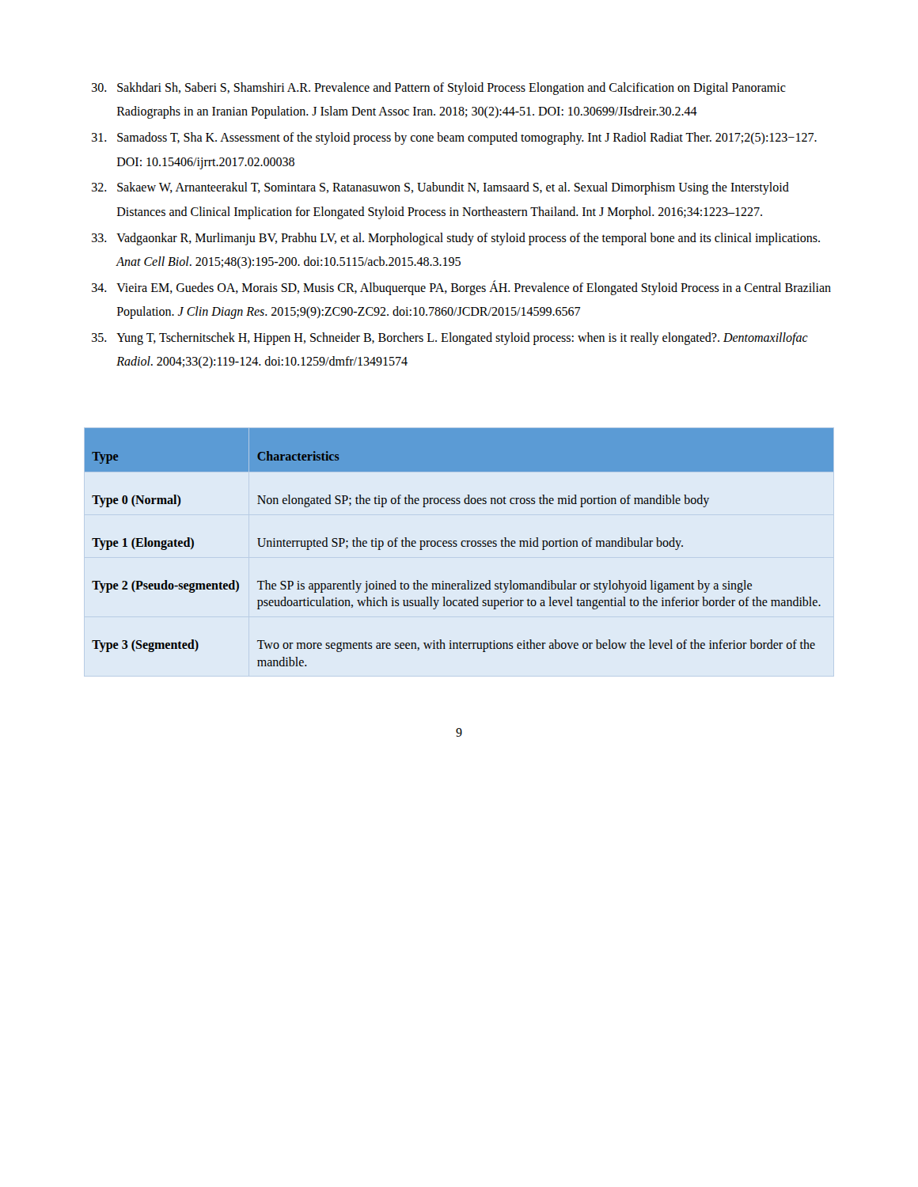Sakhdari Sh, Saberi S, Shamshiri A.R. Prevalence and Pattern of Styloid Process Elongation and Calcification on Digital Panoramic Radiographs in an Iranian Population. J Islam Dent Assoc Iran. 2018; 30(2):44-51. DOI: 10.30699/JIsdreir.30.2.44
Samadoss T, Sha K. Assessment of the styloid process by cone beam computed tomography. Int J Radiol Radiat Ther. 2017;2(5):123−127. DOI: 10.15406/ijrrt.2017.02.00038
Sakaew W, Arnanteerakul T, Somintara S, Ratanasuwon S, Uabundit N, Iamsaard S, et al. Sexual Dimorphism Using the Interstyloid Distances and Clinical Implication for Elongated Styloid Process in Northeastern Thailand. Int J Morphol. 2016;34:1223–1227.
Vadgaonkar R, Murlimanju BV, Prabhu LV, et al. Morphological study of styloid process of the temporal bone and its clinical implications. Anat Cell Biol. 2015;48(3):195-200. doi:10.5115/acb.2015.48.3.195
Vieira EM, Guedes OA, Morais SD, Musis CR, Albuquerque PA, Borges ÁH. Prevalence of Elongated Styloid Process in a Central Brazilian Population. J Clin Diagn Res. 2015;9(9):ZC90-ZC92. doi:10.7860/JCDR/2015/14599.6567
Yung T, Tschernitschek H, Hippen H, Schneider B, Borchers L. Elongated styloid process: when is it really elongated?. Dentomaxillofac Radiol. 2004;33(2):119-124. doi:10.1259/dmfr/13491574
| Type | Characteristics |
| --- | --- |
| Type 0 (Normal) | Non elongated SP; the tip of the process does not cross the mid portion of mandible body |
| Type 1 (Elongated) | Uninterrupted SP; the tip of the process crosses the mid portion of mandibular body. |
| Type 2 (Pseudo-segmented) | The SP is apparently joined to the mineralized stylomandibular or stylohyoid ligament by a single pseudoarticulation, which is usually located superior to a level tangential to the inferior border of the mandible. |
| Type 3 (Segmented) | Two or more segments are seen, with interruptions either above or below the level of the inferior border of the mandible. |
9